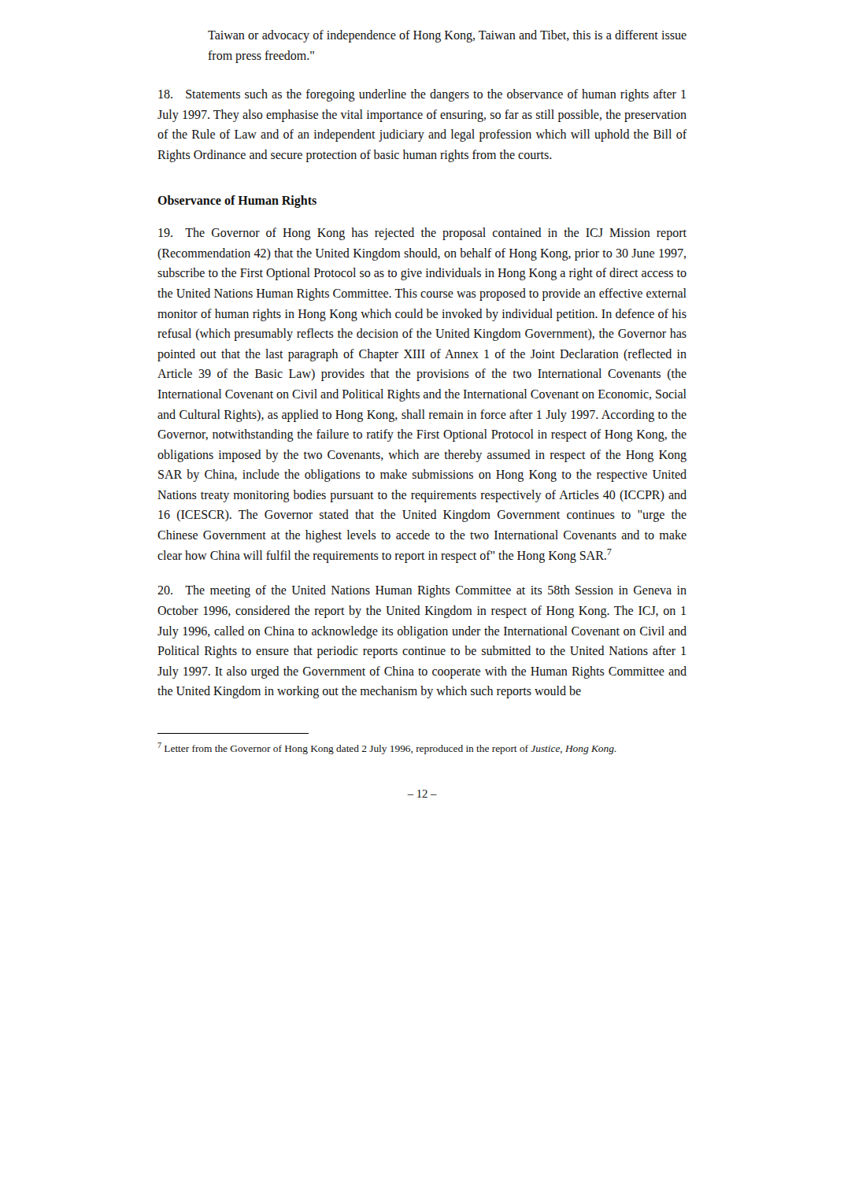Taiwan or advocacy of independence of Hong Kong, Taiwan and Tibet, this is a different issue from press freedom."
18. Statements such as the foregoing underline the dangers to the observance of human rights after 1 July 1997. They also emphasise the vital importance of ensuring, so far as still possible, the preservation of the Rule of Law and of an independent judiciary and legal profession which will uphold the Bill of Rights Ordinance and secure protection of basic human rights from the courts.
Observance of Human Rights
19. The Governor of Hong Kong has rejected the proposal contained in the ICJ Mission report (Recommendation 42) that the United Kingdom should, on behalf of Hong Kong, prior to 30 June 1997, subscribe to the First Optional Protocol so as to give individuals in Hong Kong a right of direct access to the United Nations Human Rights Committee. This course was proposed to provide an effective external monitor of human rights in Hong Kong which could be invoked by individual petition. In defence of his refusal (which presumably reflects the decision of the United Kingdom Government), the Governor has pointed out that the last paragraph of Chapter XIII of Annex 1 of the Joint Declaration (reflected in Article 39 of the Basic Law) provides that the provisions of the two International Covenants (the International Covenant on Civil and Political Rights and the International Covenant on Economic, Social and Cultural Rights), as applied to Hong Kong, shall remain in force after 1 July 1997. According to the Governor, notwithstanding the failure to ratify the First Optional Protocol in respect of Hong Kong, the obligations imposed by the two Covenants, which are thereby assumed in respect of the Hong Kong SAR by China, include the obligations to make submissions on Hong Kong to the respective United Nations treaty monitoring bodies pursuant to the requirements respectively of Articles 40 (ICCPR) and 16 (ICESCR). The Governor stated that the United Kingdom Government continues to "urge the Chinese Government at the highest levels to accede to the two International Covenants and to make clear how China will fulfil the requirements to report in respect of" the Hong Kong SAR.7
20. The meeting of the United Nations Human Rights Committee at its 58th Session in Geneva in October 1996, considered the report by the United Kingdom in respect of Hong Kong. The ICJ, on 1 July 1996, called on China to acknowledge its obligation under the International Covenant on Civil and Political Rights to ensure that periodic reports continue to be submitted to the United Nations after 1 July 1997. It also urged the Government of China to cooperate with the Human Rights Committee and the United Kingdom in working out the mechanism by which such reports would be
7 Letter from the Governor of Hong Kong dated 2 July 1996, reproduced in the report of Justice, Hong Kong.
– 12 –